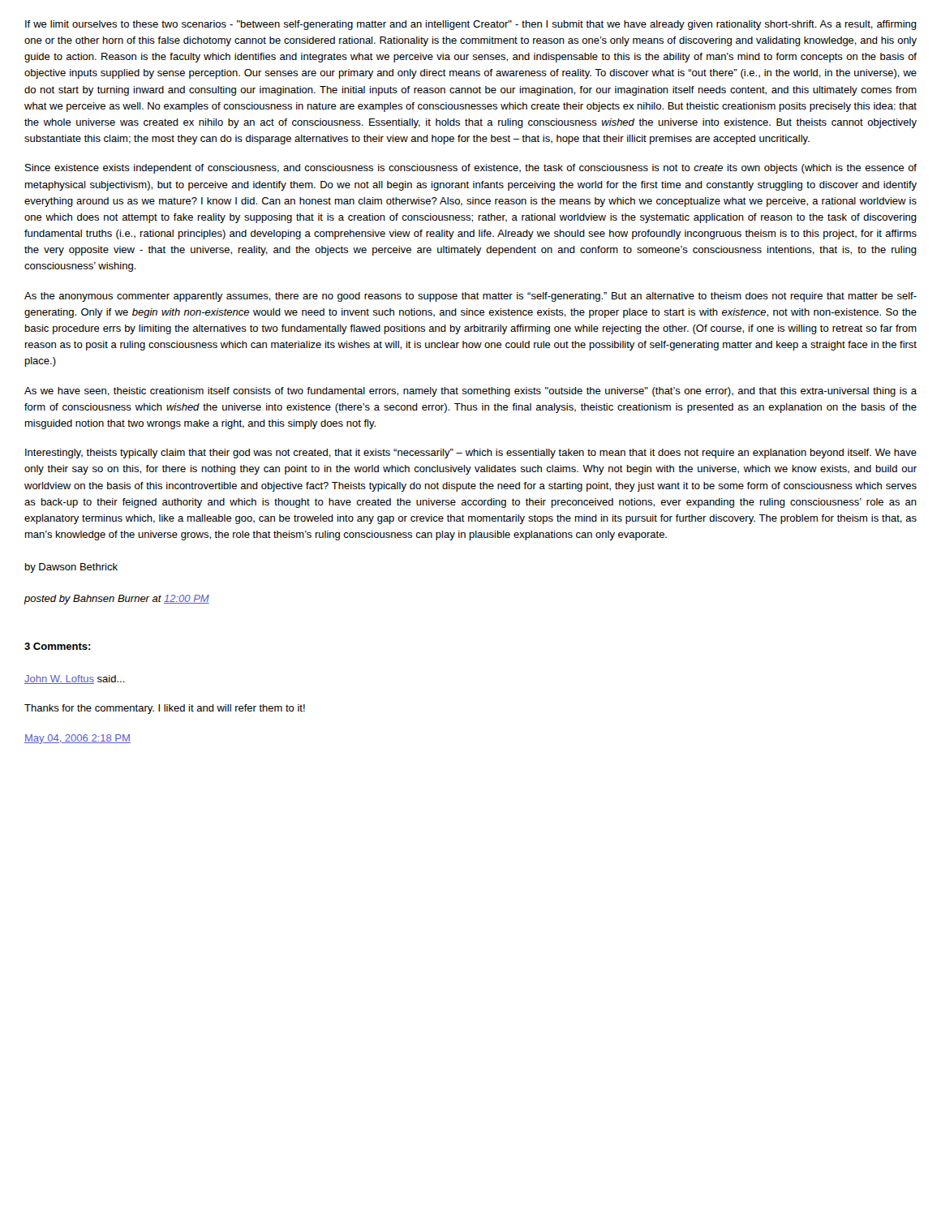If we limit ourselves to these two scenarios - "between self-generating matter and an intelligent Creator" - then I submit that we have already given rationality short-shrift. As a result, affirming one or the other horn of this false dichotomy cannot be considered rational. Rationality is the commitment to reason as one’s only means of discovering and validating knowledge, and his only guide to action. Reason is the faculty which identifies and integrates what we perceive via our senses, and indispensable to this is the ability of man's mind to form concepts on the basis of objective inputs supplied by sense perception. Our senses are our primary and only direct means of awareness of reality. To discover what is “out there” (i.e., in the world, in the universe), we do not start by turning inward and consulting our imagination. The initial inputs of reason cannot be our imagination, for our imagination itself needs content, and this ultimately comes from what we perceive as well. No examples of consciousness in nature are examples of consciousnesses which create their objects ex nihilo. But theistic creationism posits precisely this idea: that the whole universe was created ex nihilo by an act of consciousness. Essentially, it holds that a ruling consciousness wished the universe into existence. But theists cannot objectively substantiate this claim; the most they can do is disparage alternatives to their view and hope for the best – that is, hope that their illicit premises are accepted uncritically.
Since existence exists independent of consciousness, and consciousness is consciousness of existence, the task of consciousness is not to create its own objects (which is the essence of metaphysical subjectivism), but to perceive and identify them. Do we not all begin as ignorant infants perceiving the world for the first time and constantly struggling to discover and identify everything around us as we mature? I know I did. Can an honest man claim otherwise? Also, since reason is the means by which we conceptualize what we perceive, a rational worldview is one which does not attempt to fake reality by supposing that it is a creation of consciousness; rather, a rational worldview is the systematic application of reason to the task of discovering fundamental truths (i.e., rational principles) and developing a comprehensive view of reality and life. Already we should see how profoundly incongruous theism is to this project, for it affirms the very opposite view - that the universe, reality, and the objects we perceive are ultimately dependent on and conform to someone’s consciousness intentions, that is, to the ruling consciousness’ wishing.
As the anonymous commenter apparently assumes, there are no good reasons to suppose that matter is “self-generating.” But an alternative to theism does not require that matter be self-generating. Only if we begin with non-existence would we need to invent such notions, and since existence exists, the proper place to start is with existence, not with non-existence. So the basic procedure errs by limiting the alternatives to two fundamentally flawed positions and by arbitrarily affirming one while rejecting the other. (Of course, if one is willing to retreat so far from reason as to posit a ruling consciousness which can materialize its wishes at will, it is unclear how one could rule out the possibility of self-generating matter and keep a straight face in the first place.)
As we have seen, theistic creationism itself consists of two fundamental errors, namely that something exists "outside the universe" (that’s one error), and that this extra-universal thing is a form of consciousness which wished the universe into existence (there’s a second error). Thus in the final analysis, theistic creationism is presented as an explanation on the basis of the misguided notion that two wrongs make a right, and this simply does not fly.
Interestingly, theists typically claim that their god was not created, that it exists “necessarily” – which is essentially taken to mean that it does not require an explanation beyond itself. We have only their say so on this, for there is nothing they can point to in the world which conclusively validates such claims. Why not begin with the universe, which we know exists, and build our worldview on the basis of this incontrovertible and objective fact? Theists typically do not dispute the need for a starting point, they just want it to be some form of consciousness which serves as back-up to their feigned authority and which is thought to have created the universe according to their preconceived notions, ever expanding the ruling consciousness’ role as an explanatory terminus which, like a malleable goo, can be troweled into any gap or crevice that momentarily stops the mind in its pursuit for further discovery. The problem for theism is that, as man’s knowledge of the universe grows, the role that theism’s ruling consciousness can play in plausible explanations can only evaporate.
by Dawson Bethrick
posted by Bahnsen Burner at 12:00 PM
3 Comments:
John W. Loftus said...
Thanks for the commentary. I liked it and will refer them to it!
May 04, 2006 2:18 PM